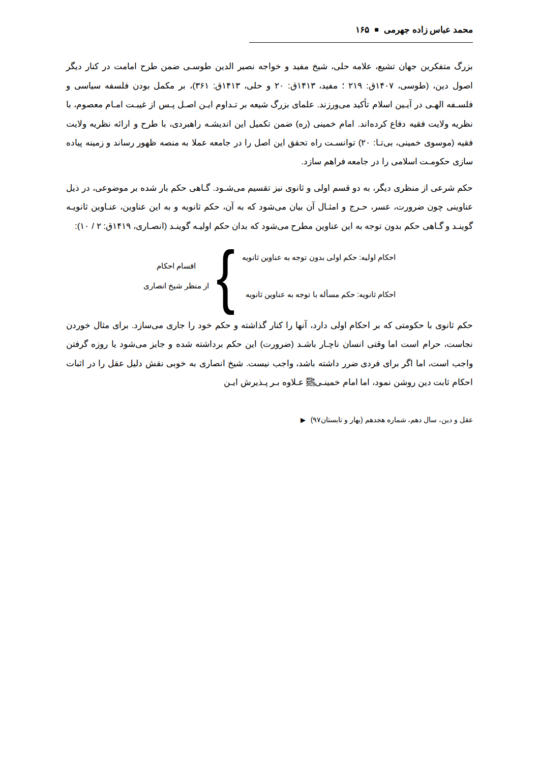محمد عباس زاده جهرمی ■ ۱۶۵
بزرگ متفکرین جهان تشیع، علامه حلی، شیخ مفید و خواجه نصیر الدین طوسـی ضمن طرح امامت در کنار دیگر اصول دین، (طوسی، ۱۴۰۷ق: ۲۱۹ ؛ مفید، ۱۴۱۳ق: ۲۰ و حلی، ۱۴۱۳ق: ۳۶۱)، بر مکمل بودن فلسفه سیاسی و فلسـفه الهـی در آیـین اسلام تأکید می‌ورزند. علمای بزرگ شیعه بر تـداوم ایـن اصـل پـس از غیبـت امـام معصوم، با نظریه ولایت فقیه دفاع کرده‌اند. امام خمینی (ره) ضمن تکمیل این اندیشـه راهبردی، با طرح و ارائه نظریه ولایت فقیه (موسوی خمینی، بی‌تـا: ۲۰) توانسـت راه تحقق این اصل را در جامعه عملا به منصه ظهور رساند و زمینه پیاده سازی حکومـت اسلامی را در جامعه فراهم سازد.
حکم شرعی از منظری دیگر، به دو قسم اولی و ثانوی نیز تقسیم می‌شـود. گـاهی حکم بار شده بر موضوعی، در ذیل عناوینی چون ضرورت، عسر، حـرج و امثـال آن بیان می‌شود که به آن، حکم ثانویه و به این عناوین، عنـاوین ثانویـه گوینـد و گـاهی حکم بدون توجه به این عناوین مطرح می‌شود که بدان حکم اولیـه گوینـد (انصـاری، ۱۴۱۹ق: ۲ / ۱۰):
احکام اولیه: حکم اولی بدون توجه به عناوین ثانویه
احکام ثانویه: حکم مسأله با توجه به عناوین ثانویه
}
اقسام احکام
از منظر شیخ انصاری
حکم ثانوی با حکومتی که بر احکام اولی دارد، آنها را کنار گذاشته و حکم خود را جاری می‌سازد. برای مثال خوردن نجاست، حرام است اما وقتی انسان ناچـار باشـد (ضرورت) این حکم برداشته شده و جایز می‌شود یا روزه گرفتن واجب است، اما اگر برای فردی ضرر داشته باشد، واجب نیست. شیخ انصاری به خوبی نقش دلیل عقل را در اثبات احکام ثابت دین روشن نمود، اما امام خمینـیﷺ عـلاوه بـر پـذیرش ایـن
عقل و دین، سال دهم، شماره هجدهم (بهار و تابستان۹۷) ▶